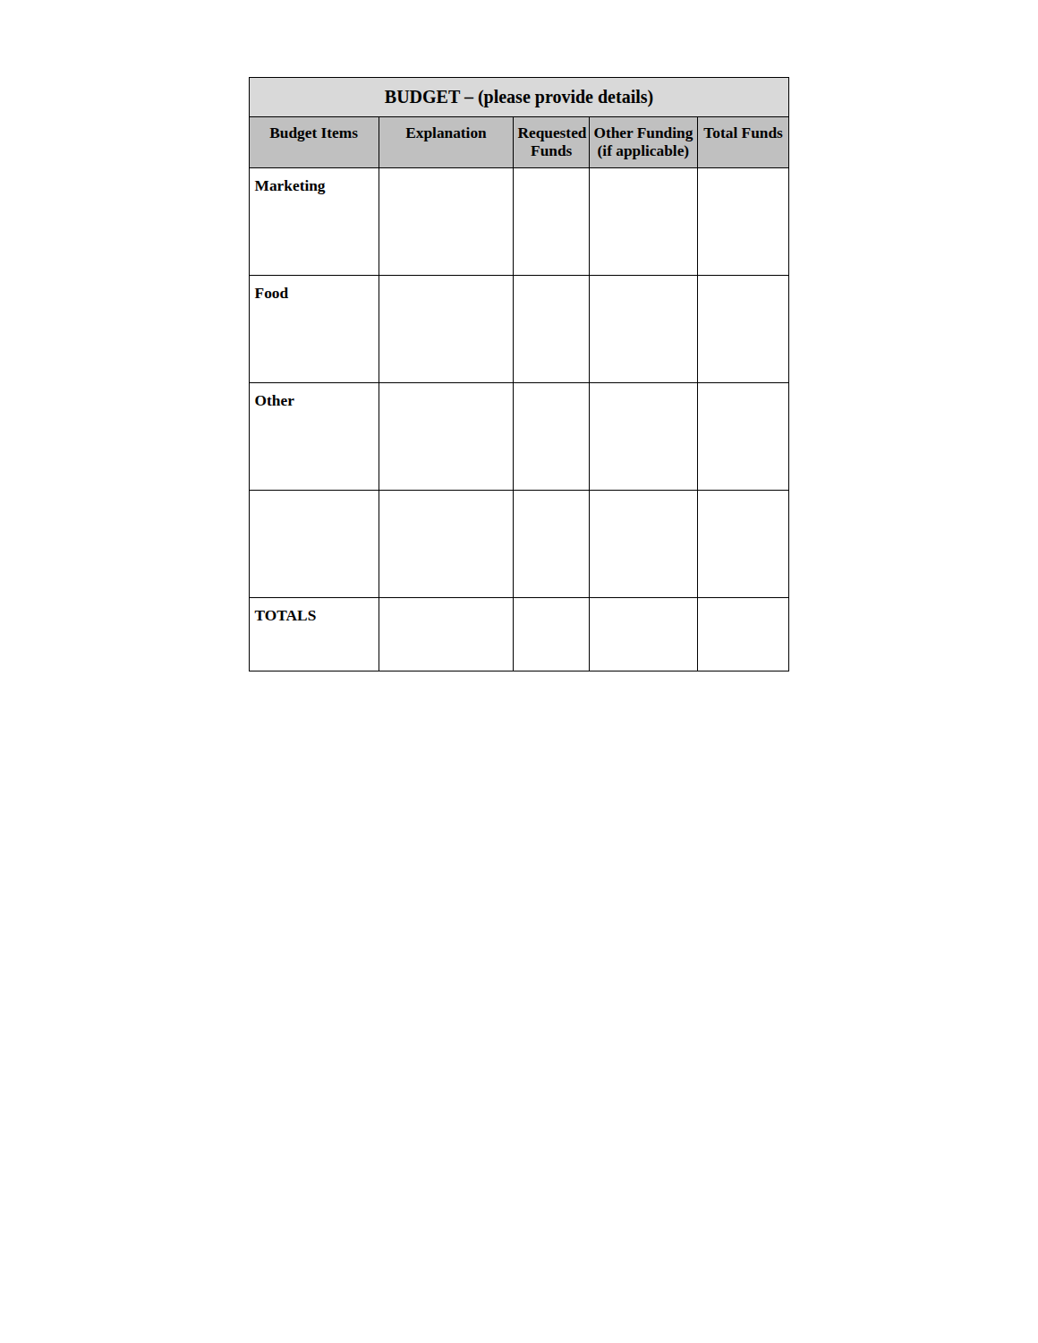| BUDGET – (please provide details) |
| --- |
| Budget Items | Explanation | Requested Funds | Other Funding (if applicable) | Total Funds |
| Marketing | | | | |
| Food | | | | |
| Other | | | | |
| TOTALS | | | | |